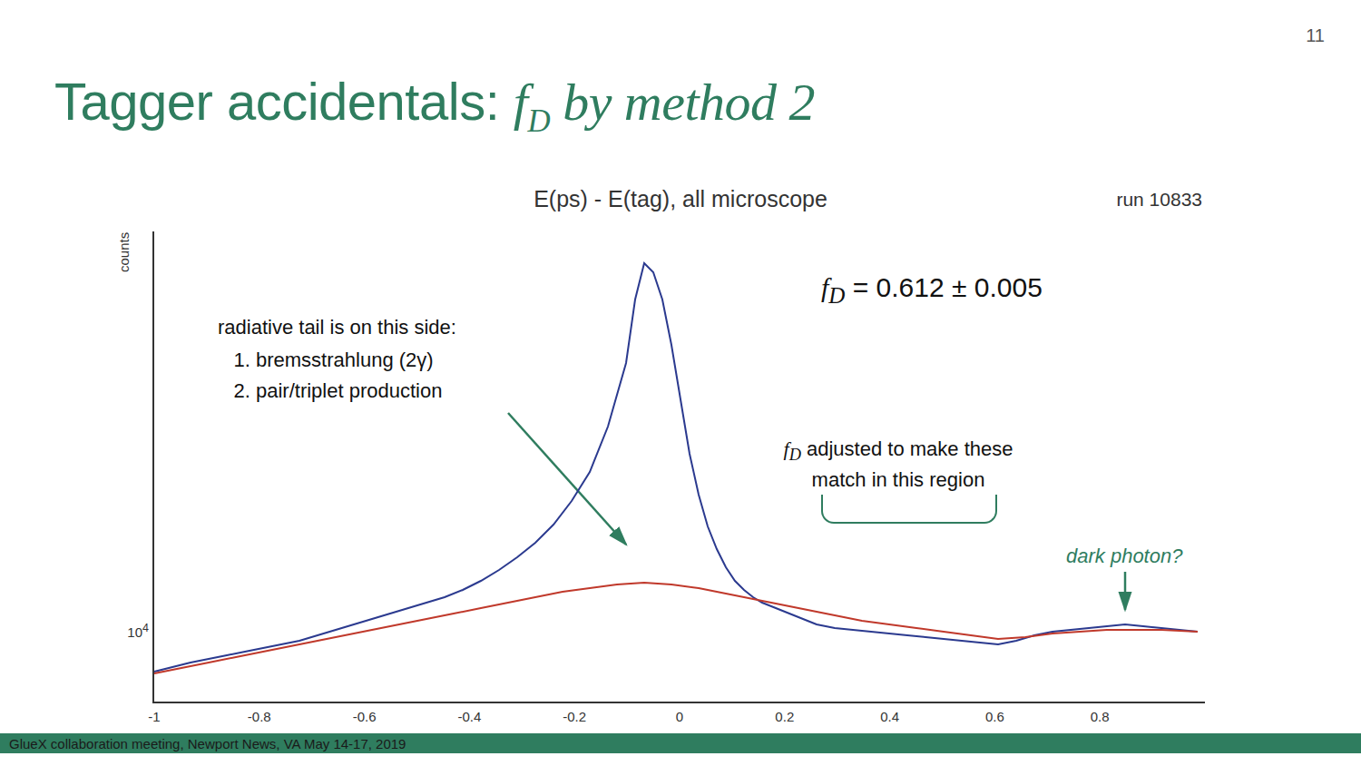11
Tagger accidentals: fD by method 2
E(ps) - E(tag), all microscope
run 10833
counts
104 103 -1 -0.8 -0.6 -0.4 -0.2 0 0.2 0.4 0.6 0.8 E(ps) - E(tagm) [GeV]
fD = 0.612 ± 0.005
radiative tail is on this side:
bremsstrahlung (2γ)
pair/triplet production
fD adjusted to make these match in this region
dark photon?
GlueX collaboration meeting, Newport News, VA May 14-17, 2019